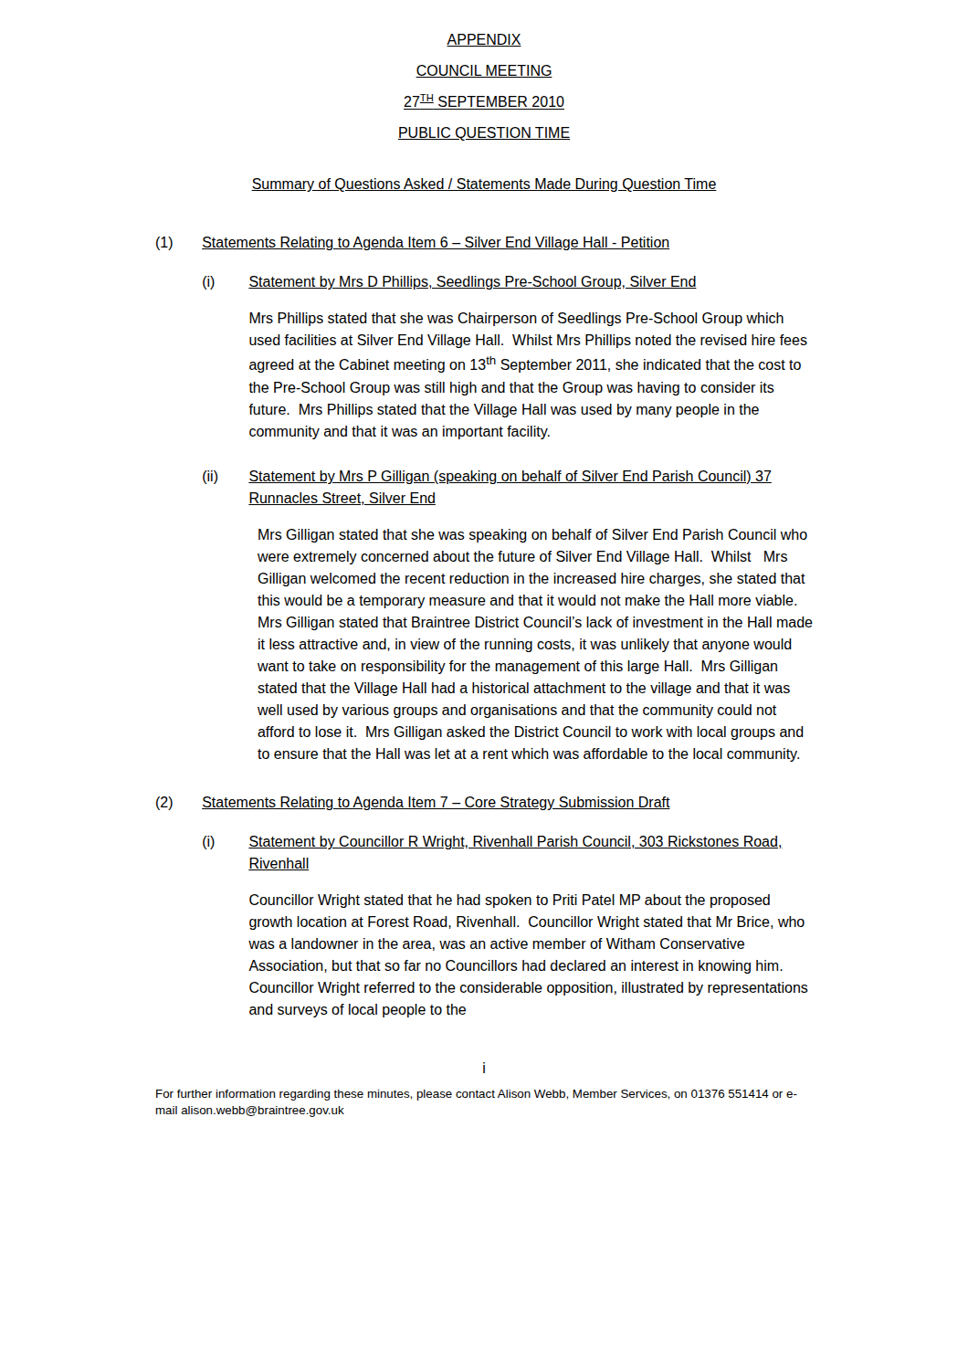APPENDIX
COUNCIL MEETING
27TH SEPTEMBER 2010
PUBLIC QUESTION TIME
Summary of Questions Asked / Statements Made During Question Time
(1)
Statements Relating to Agenda Item 6 – Silver End Village Hall - Petition
(i)
Statement by Mrs D Phillips, Seedlings Pre-School Group, Silver End
Mrs Phillips stated that she was Chairperson of Seedlings Pre-School Group which used facilities at Silver End Village Hall. Whilst Mrs Phillips noted the revised hire fees agreed at the Cabinet meeting on 13th September 2011, she indicated that the cost to the Pre-School Group was still high and that the Group was having to consider its future. Mrs Phillips stated that the Village Hall was used by many people in the community and that it was an important facility.
(ii)
Statement by Mrs P Gilligan (speaking on behalf of Silver End Parish Council) 37 Runnacles Street, Silver End
Mrs Gilligan stated that she was speaking on behalf of Silver End Parish Council who were extremely concerned about the future of Silver End Village Hall. Whilst Mrs Gilligan welcomed the recent reduction in the increased hire charges, she stated that this would be a temporary measure and that it would not make the Hall more viable. Mrs Gilligan stated that Braintree District Council’s lack of investment in the Hall made it less attractive and, in view of the running costs, it was unlikely that anyone would want to take on responsibility for the management of this large Hall. Mrs Gilligan stated that the Village Hall had a historical attachment to the village and that it was well used by various groups and organisations and that the community could not afford to lose it. Mrs Gilligan asked the District Council to work with local groups and to ensure that the Hall was let at a rent which was affordable to the local community.
(2)
Statements Relating to Agenda Item 7 – Core Strategy Submission Draft
(i)
Statement by Councillor R Wright, Rivenhall Parish Council, 303 Rickstones Road, Rivenhall
Councillor Wright stated that he had spoken to Priti Patel MP about the proposed growth location at Forest Road, Rivenhall. Councillor Wright stated that Mr Brice, who was a landowner in the area, was an active member of Witham Conservative Association, but that so far no Councillors had declared an interest in knowing him. Councillor Wright referred to the considerable opposition, illustrated by representations and surveys of local people to the
i
For further information regarding these minutes, please contact Alison Webb, Member Services, on 01376 551414 or e-mail alison.webb@braintree.gov.uk